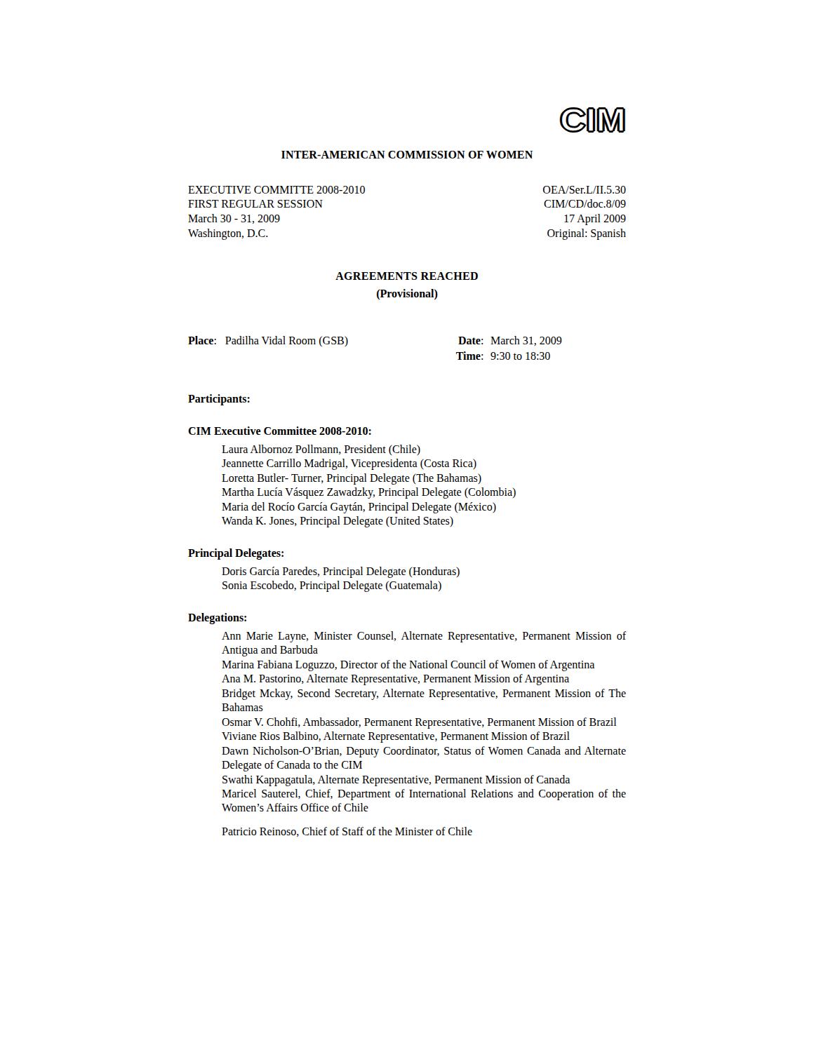CIM
INTER-AMERICAN COMMISSION OF WOMEN
| EXECUTIVE COMMITTE 2008-2010 | OEA/Ser.L/II.5.30 |
| FIRST REGULAR SESSION | CIM/CD/doc.8/09 |
| March 30 - 31, 2009 | 17 April 2009 |
| Washington, D.C. | Original: Spanish |
AGREEMENTS REACHED
(Provisional)
| Place : Padilha Vidal Room (GSB) | Date : | March 31, 2009 |
| | Time : | 9:30 to 18:30 |
Participants:
CIM Executive Committee 2008-2010:
Laura Albornoz Pollmann, President (Chile)
Jeannette Carrillo Madrigal, Vicepresidenta (Costa Rica)
Loretta Butler- Turner, Principal Delegate (The Bahamas)
Martha Lucía Vásquez Zawadzky, Principal Delegate (Colombia)
Maria del Rocío García Gaytán, Principal Delegate (México)
Wanda K. Jones, Principal Delegate (United States)
Principal Delegates:
Doris García Paredes, Principal Delegate (Honduras)
Sonia Escobedo, Principal Delegate (Guatemala)
Delegations:
Ann Marie Layne, Minister Counsel, Alternate Representative, Permanent Mission of Antigua and Barbuda
Marina Fabiana Loguzzo, Director of the National Council of Women of Argentina
Ana M. Pastorino, Alternate Representative, Permanent Mission of Argentina
Bridget Mckay, Second Secretary, Alternate Representative, Permanent Mission of The Bahamas
Osmar V. Chohfi, Ambassador, Permanent Representative, Permanent Mission of Brazil
Viviane Rios Balbino, Alternate Representative, Permanent Mission of Brazil
Dawn Nicholson-O’Brian, Deputy Coordinator, Status of Women Canada and Alternate Delegate of Canada to the CIM
Swathi Kappagatula, Alternate Representative, Permanent Mission of Canada
Maricel Sauterel, Chief, Department of International Relations and Cooperation of the Women’s Affairs Office of Chile
Patricio Reinoso, Chief of Staff of the Minister of Chile